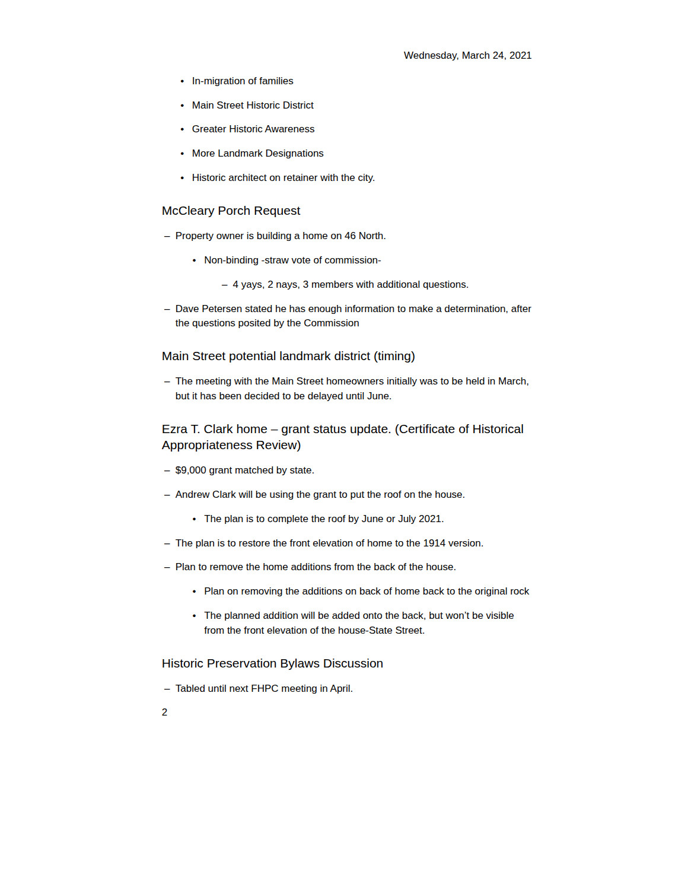Wednesday, March 24, 2021
In-migration of families
Main Street Historic District
Greater Historic Awareness
More Landmark Designations
Historic architect on retainer with the city.
McCleary Porch Request
Property owner is building a home on 46 North.
Non-binding -straw vote of commission-
4 yays, 2 nays, 3 members with additional questions.
Dave Petersen stated he has enough information to make a determination, after the questions posited by the Commission
Main Street potential landmark district (timing)
The meeting with the Main Street homeowners initially was to be held in March, but it has been decided to be delayed until June.
Ezra T. Clark home – grant status update. (Certificate of Historical Appropriateness Review)
$9,000 grant matched by state.
Andrew Clark will be using the grant to put the roof on the house.
The plan is to complete the roof by June or July 2021.
The plan is to restore the front elevation of home to the 1914 version.
Plan to remove the home additions from the back of the house.
Plan on removing the additions on back of home back to the original rock
The planned addition will be added onto the back, but won’t be visible from the front elevation of the house-State Street.
Historic Preservation Bylaws Discussion
Tabled until next FHPC meeting in April.
2